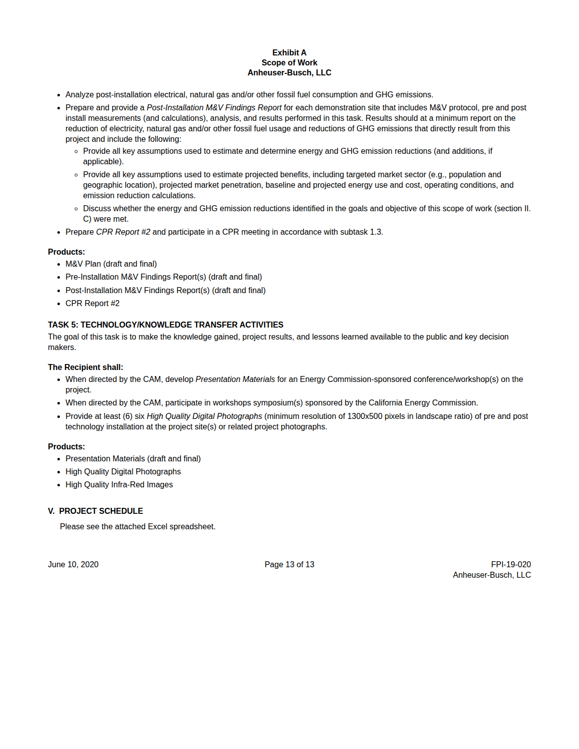Exhibit A
Scope of Work
Anheuser-Busch, LLC
Analyze post-installation electrical, natural gas and/or other fossil fuel consumption and GHG emissions.
Prepare and provide a Post-Installation M&V Findings Report for each demonstration site that includes M&V protocol, pre and post install measurements (and calculations), analysis, and results performed in this task. Results should at a minimum report on the reduction of electricity, natural gas and/or other fossil fuel usage and reductions of GHG emissions that directly result from this project and include the following:
Provide all key assumptions used to estimate and determine energy and GHG emission reductions (and additions, if applicable).
Provide all key assumptions used to estimate projected benefits, including targeted market sector (e.g., population and geographic location), projected market penetration, baseline and projected energy use and cost, operating conditions, and emission reduction calculations.
Discuss whether the energy and GHG emission reductions identified in the goals and objective of this scope of work (section II. C) were met.
Prepare CPR Report #2 and participate in a CPR meeting in accordance with subtask 1.3.
Products:
M&V Plan (draft and final)
Pre-Installation M&V Findings Report(s) (draft and final)
Post-Installation M&V Findings Report(s) (draft and final)
CPR Report #2
TASK 5: TECHNOLOGY/KNOWLEDGE TRANSFER ACTIVITIES
The goal of this task is to make the knowledge gained, project results, and lessons learned available to the public and key decision makers.
The Recipient shall:
When directed by the CAM, develop Presentation Materials for an Energy Commission-sponsored conference/workshop(s) on the project.
When directed by the CAM, participate in workshops symposium(s) sponsored by the California Energy Commission.
Provide at least (6) six High Quality Digital Photographs (minimum resolution of 1300x500 pixels in landscape ratio) of pre and post technology installation at the project site(s) or related project photographs.
Products:
Presentation Materials (draft and final)
High Quality Digital Photographs
High Quality Infra-Red Images
V. PROJECT SCHEDULE
Please see the attached Excel spreadsheet.
| June 10, 2020 | Page 13 of 13 | FPI-19-020 Anheuser-Busch, LLC |